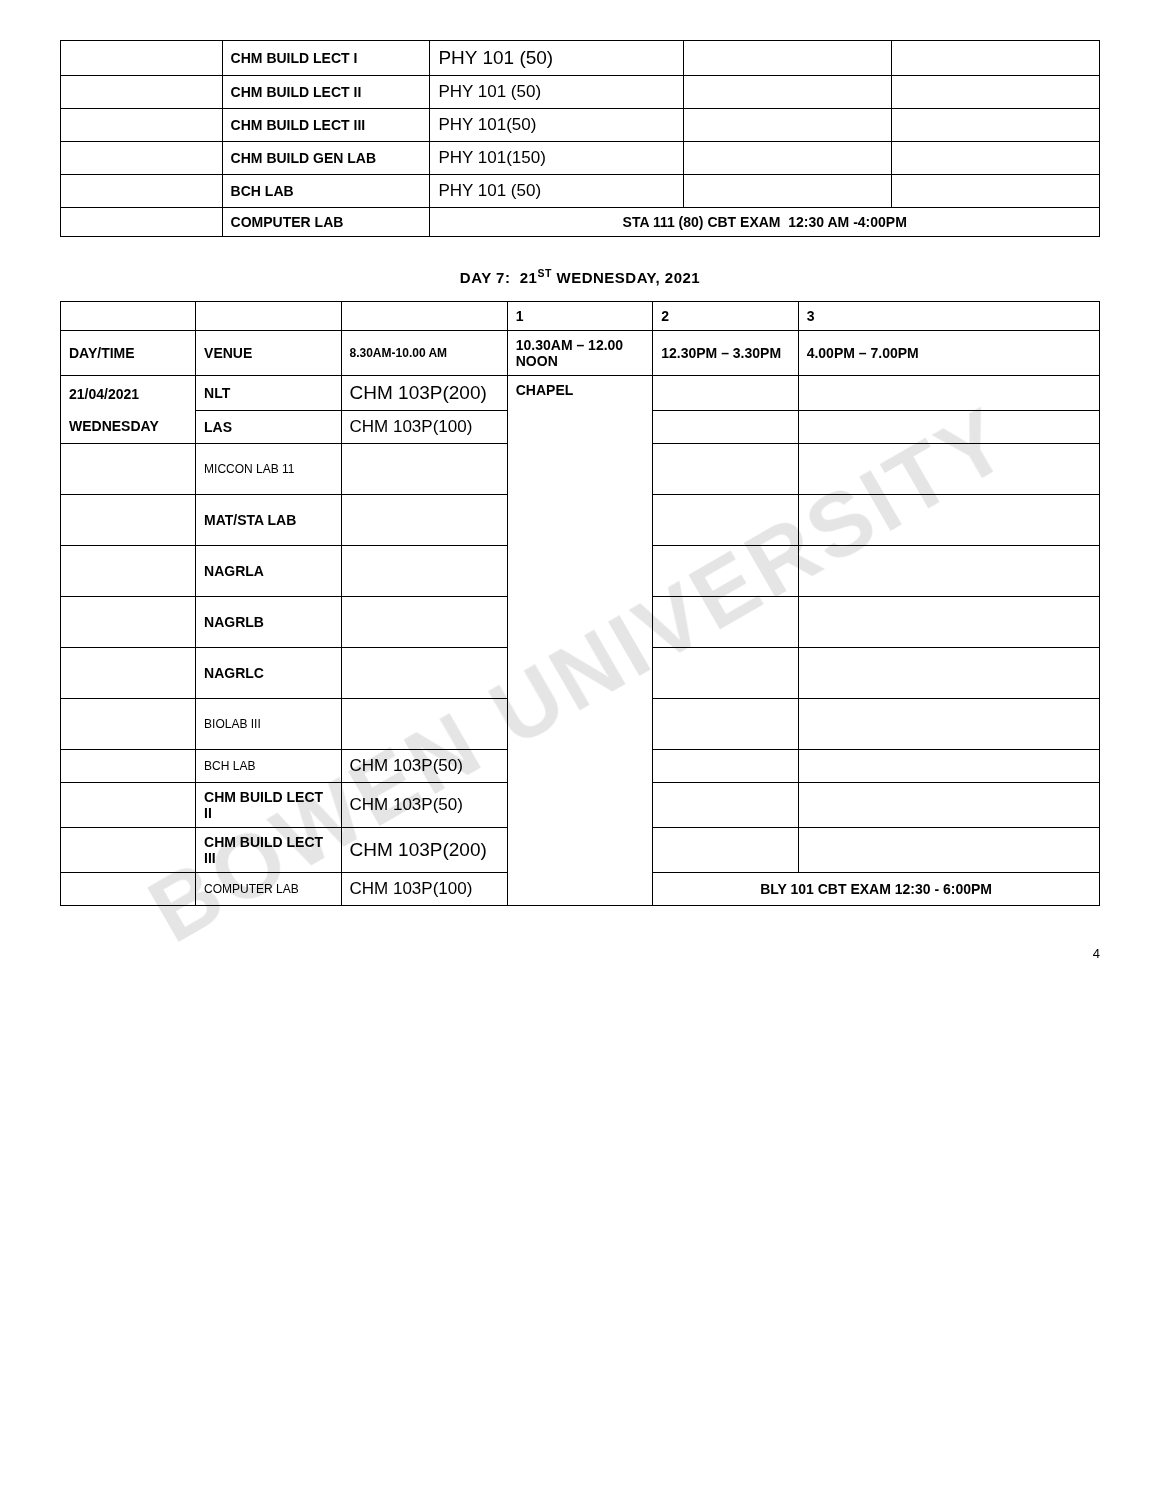BOWEN UNIVERSITY
| | CHM BUILD LECT I | PHY 101 (50) | | |
| | CHM BUILD LECT II | PHY 101 (50) | | |
| | CHM BUILD LECT III | PHY 101(50) | | |
| | CHM BUILD GEN LAB | PHY 101(150) | | |
| | BCH LAB | PHY 101 (50) | | |
| | COMPUTER LAB | STA 111 (80) CBT EXAM 12:30 AM -4:00PM |
DAY 7: 21ST WEDNESDAY, 2021
| | | | 1 | 2 | 3 |
| DAY/TIME | VENUE | 8.30AM-10.00 AM | 10.30AM – 12.00 NOON | 12.30PM – 3.30PM | 4.00PM – 7.00PM |
| 21/04/2021 WEDNESDAY | NLT | CHM 103P(200) | CHAPEL | | |
| LAS | CHM 103P(100) | | |
| | MICCON LAB 11 | | | |
| | MAT/STA LAB | | | |
| | NAGRLA | | | |
| | NAGRLB | | | |
| | NAGRLC | | | |
| | BIOLAB III | | | |
| | BCH LAB | CHM 103P(50) | | |
| | CHM BUILD LECT II | CHM 103P(50) | | |
| | CHM BUILD LECT III | CHM 103P(200) | | |
| | COMPUTER LAB | CHM 103P(100) | BLY 101 CBT EXAM 12:30 - 6:00PM |
4